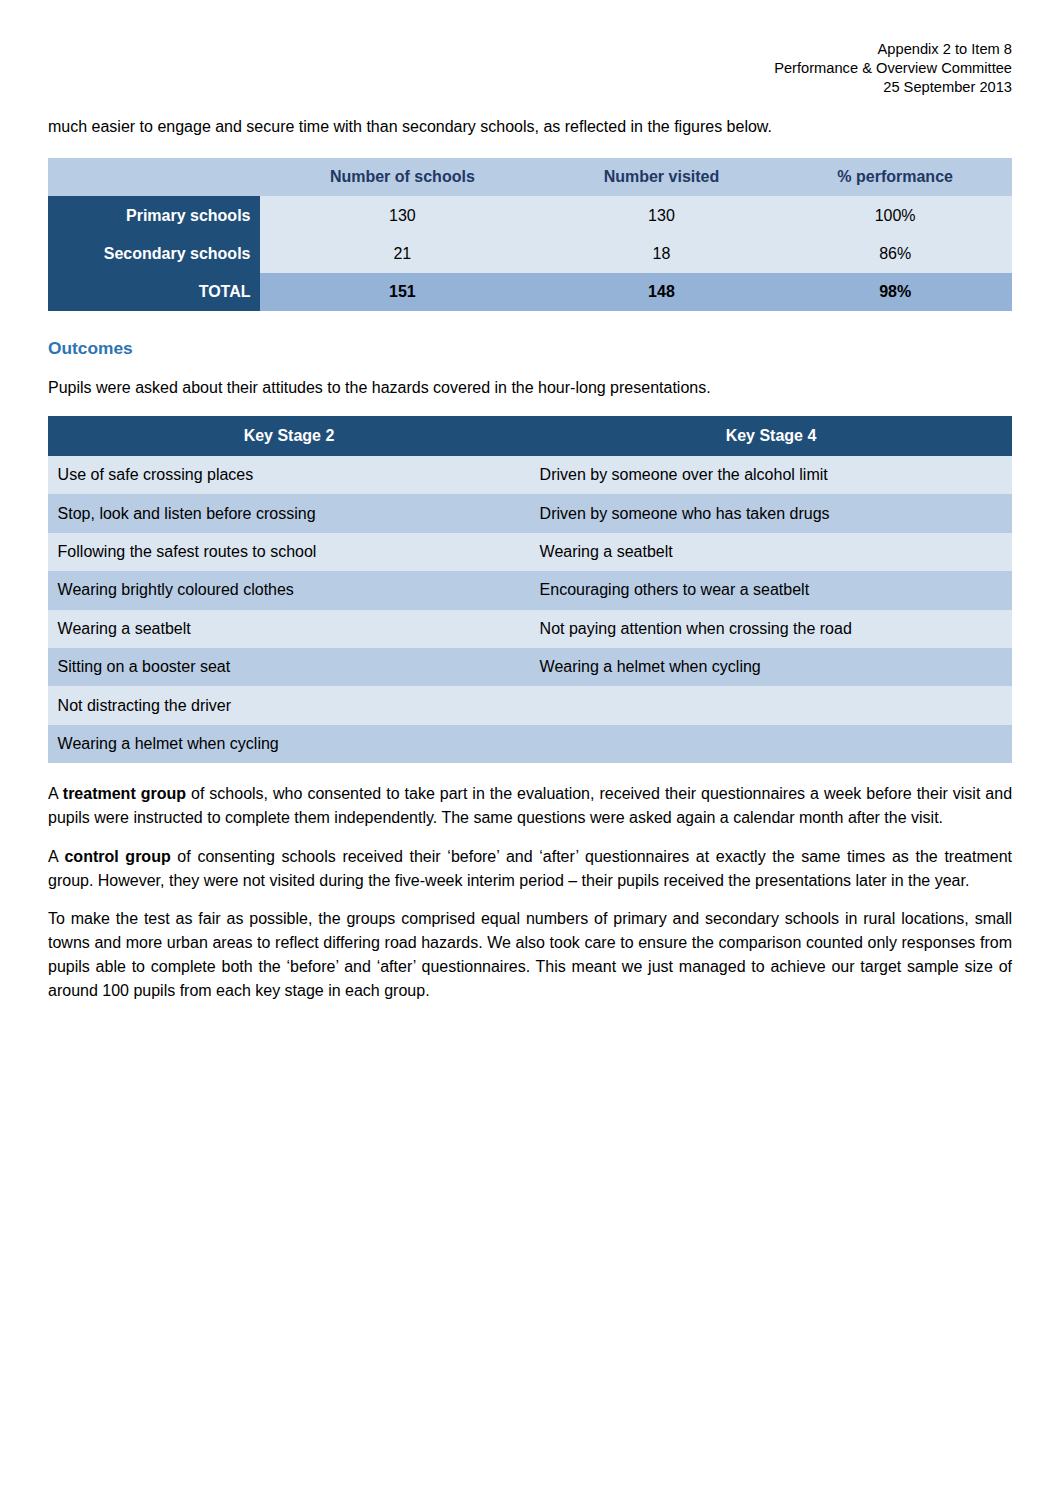Appendix 2 to Item 8
Performance & Overview Committee
25 September 2013
much easier to engage and secure time with than secondary schools, as reflected in the figures below.
| | Number of schools | Number visited | % performance |
| --- | --- | --- | --- |
| Primary schools | 130 | 130 | 100% |
| Secondary schools | 21 | 18 | 86% |
| TOTAL | 151 | 148 | 98% |
Outcomes
Pupils were asked about their attitudes to the hazards covered in the hour-long presentations.
| Key Stage 2 | Key Stage 4 |
| --- | --- |
| Use of safe crossing places | Driven by someone over the alcohol limit |
| Stop, look and listen before crossing | Driven by someone who has taken drugs |
| Following the safest routes to school | Wearing a seatbelt |
| Wearing brightly coloured clothes | Encouraging others to wear a seatbelt |
| Wearing a seatbelt | Not paying attention when crossing the road |
| Sitting on a booster seat | Wearing a helmet when cycling |
| Not distracting the driver | |
| Wearing a helmet when cycling | |
A treatment group of schools, who consented to take part in the evaluation, received their questionnaires a week before their visit and pupils were instructed to complete them independently. The same questions were asked again a calendar month after the visit.
A control group of consenting schools received their ‘before’ and ‘after’ questionnaires at exactly the same times as the treatment group. However, they were not visited during the five-week interim period – their pupils received the presentations later in the year.
To make the test as fair as possible, the groups comprised equal numbers of primary and secondary schools in rural locations, small towns and more urban areas to reflect differing road hazards. We also took care to ensure the comparison counted only responses from pupils able to complete both the ‘before’ and ‘after’ questionnaires. This meant we just managed to achieve our target sample size of around 100 pupils from each key stage in each group.